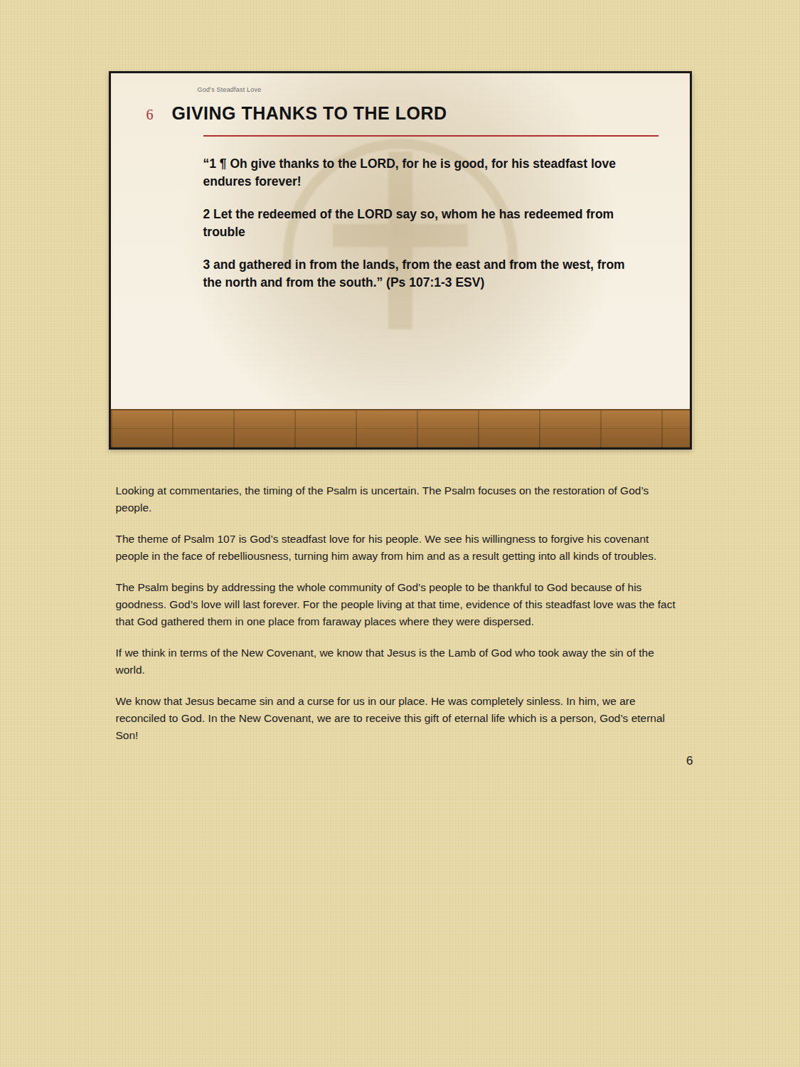God’s Steadfast Love
6
GIVING THANKS TO THE LORD
“1 ¶ Oh give thanks to the LORD, for he is good, for his steadfast love endures forever!
2 Let the redeemed of the LORD say so, whom he has redeemed from trouble
3 and gathered in from the lands, from the east and from the west, from the north and from the south.” (Ps 107:1-3 ESV)
Looking at commentaries, the timing of the Psalm is uncertain. The Psalm focuses on the restoration of God’s people.
The theme of Psalm 107 is God’s steadfast love for his people. We see his willingness to forgive his covenant people in the face of rebelliousness, turning him away from him and as a result getting into all kinds of troubles.
The Psalm begins by addressing the whole community of God’s people to be thankful to God because of his goodness. God’s love will last forever. For the people living at that time, evidence of this steadfast love was the fact that God gathered them in one place from faraway places where they were dispersed.
If we think in terms of the New Covenant, we know that Jesus is the Lamb of God who took away the sin of the world.
We know that Jesus became sin and a curse for us in our place. He was completely sinless. In him, we are reconciled to God. In the New Covenant, we are to receive this gift of eternal life which is a person, God’s eternal Son!
6